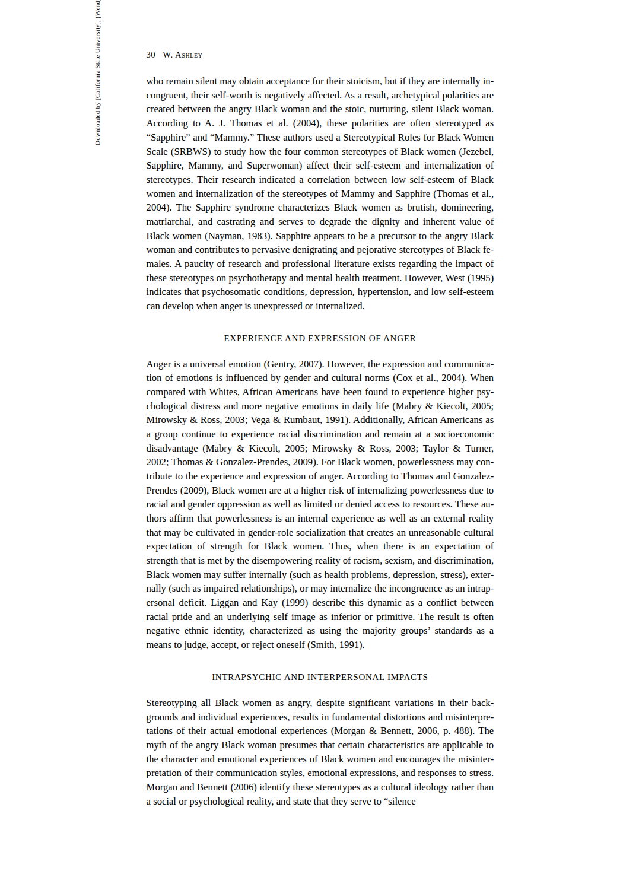Downloaded by [California State University], [Wendy Ashley] at 11:51 27 May 2014
30 W. Ashley
who remain silent may obtain acceptance for their stoicism, but if they are internally incongruent, their self-worth is negatively affected. As a result, archetypical polarities are created between the angry Black woman and the stoic, nurturing, silent Black woman. According to A. J. Thomas et al. (2004), these polarities are often stereotyped as “Sapphire” and “Mammy.” These authors used a Stereotypical Roles for Black Women Scale (SRBWS) to study how the four common stereotypes of Black women (Jezebel, Sapphire, Mammy, and Superwoman) affect their self-esteem and internalization of stereotypes. Their research indicated a correlation between low self-esteem of Black women and internalization of the stereotypes of Mammy and Sapphire (Thomas et al., 2004). The Sapphire syndrome characterizes Black women as brutish, domineering, matriarchal, and castrating and serves to degrade the dignity and inherent value of Black women (Nayman, 1983). Sapphire appears to be a precursor to the angry Black woman and contributes to pervasive denigrating and pejorative stereotypes of Black females. A paucity of research and professional literature exists regarding the impact of these stereotypes on psychotherapy and mental health treatment. However, West (1995) indicates that psychosomatic conditions, depression, hypertension, and low self-esteem can develop when anger is unexpressed or internalized.
Experience and Expression of Anger
Anger is a universal emotion (Gentry, 2007). However, the expression and communication of emotions is influenced by gender and cultural norms (Cox et al., 2004). When compared with Whites, African Americans have been found to experience higher psychological distress and more negative emotions in daily life (Mabry & Kiecolt, 2005; Mirowsky & Ross, 2003; Vega & Rumbaut, 1991). Additionally, African Americans as a group continue to experience racial discrimination and remain at a socioeconomic disadvantage (Mabry & Kiecolt, 2005; Mirowsky & Ross, 2003; Taylor & Turner, 2002; Thomas & Gonzalez-Prendes, 2009). For Black women, powerlessness may contribute to the experience and expression of anger. According to Thomas and Gonzalez-Prendes (2009), Black women are at a higher risk of internalizing powerlessness due to racial and gender oppression as well as limited or denied access to resources. These authors affirm that powerlessness is an internal experience as well as an external reality that may be cultivated in gender-role socialization that creates an unreasonable cultural expectation of strength for Black women. Thus, when there is an expectation of strength that is met by the disempowering reality of racism, sexism, and discrimination, Black women may suffer internally (such as health problems, depression, stress), externally (such as impaired relationships), or may internalize the incongruence as an intrapersonal deficit. Liggan and Kay (1999) describe this dynamic as a conflict between racial pride and an underlying self image as inferior or primitive. The result is often negative ethnic identity, characterized as using the majority groups’ standards as a means to judge, accept, or reject oneself (Smith, 1991).
Intrapsychic and Interpersonal Impacts
Stereotyping all Black women as angry, despite significant variations in their backgrounds and individual experiences, results in fundamental distortions and misinterpretations of their actual emotional experiences (Morgan & Bennett, 2006, p. 488). The myth of the angry Black woman presumes that certain characteristics are applicable to the character and emotional experiences of Black women and encourages the misinterpretation of their communication styles, emotional expressions, and responses to stress. Morgan and Bennett (2006) identify these stereotypes as a cultural ideology rather than a social or psychological reality, and state that they serve to “silence